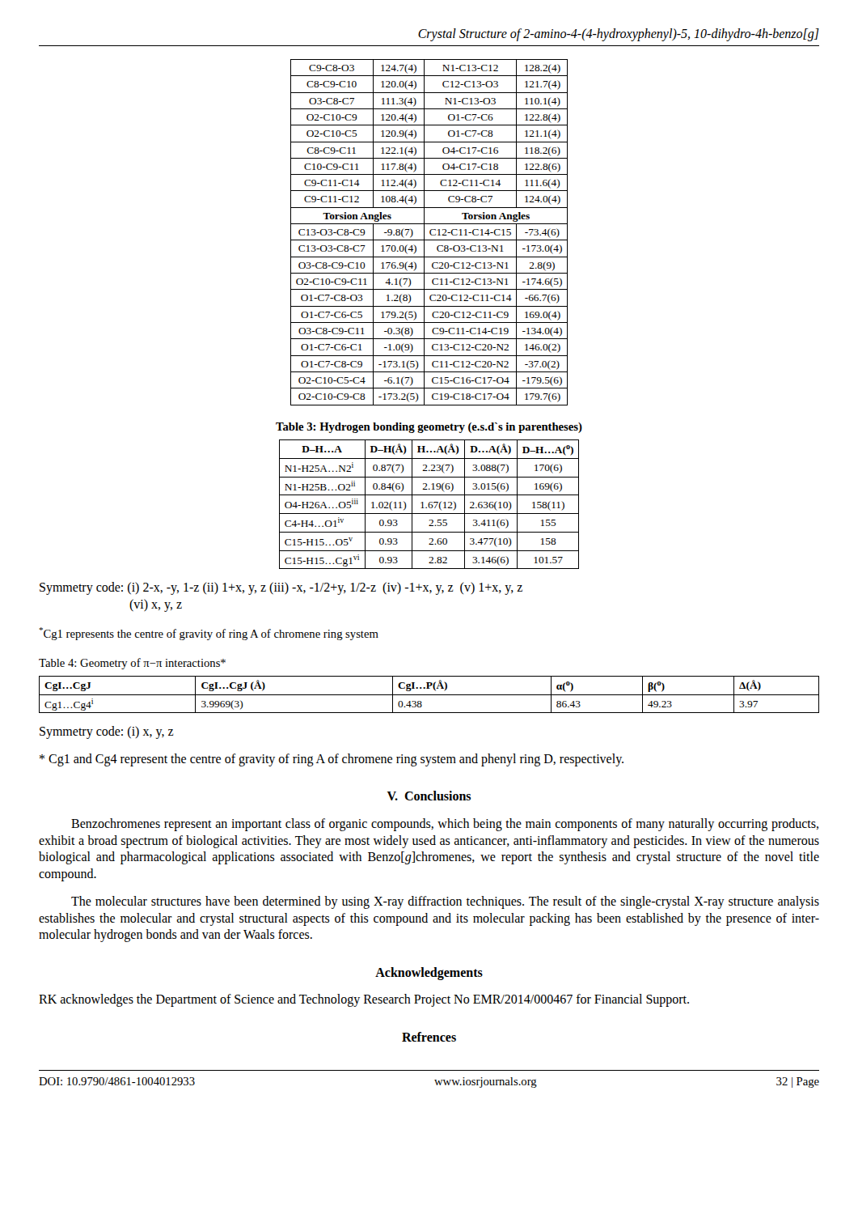Crystal Structure of 2-amino-4-(4-hydroxyphenyl)-5, 10-dihydro-4h-benzo[g]
| C9-C8-O3 | 124.7(4) | N1-C13-C12 | 128.2(4) |
| C8-C9-C10 | 120.0(4) | C12-C13-O3 | 121.7(4) |
| O3-C8-C7 | 111.3(4) | N1-C13-O3 | 110.1(4) |
| O2-C10-C9 | 120.4(4) | O1-C7-C6 | 122.8(4) |
| O2-C10-C5 | 120.9(4) | O1-C7-C8 | 121.1(4) |
| C8-C9-C11 | 122.1(4) | O4-C17-C16 | 118.2(6) |
| C10-C9-C11 | 117.8(4) | O4-C17-C18 | 122.8(6) |
| C9-C11-C14 | 112.4(4) | C12-C11-C14 | 111.6(4) |
| C9-C11-C12 | 108.4(4) | C9-C8-C7 | 124.0(4) |
| Torsion Angles | Torsion Angles |
| C13-O3-C8-C9 | -9.8(7) | C12-C11-C14-C15 | -73.4(6) |
| C13-O3-C8-C7 | 170.0(4) | C8-O3-C13-N1 | -173.0(4) |
| O3-C8-C9-C10 | 176.9(4) | C20-C12-C13-N1 | 2.8(9) |
| O2-C10-C9-C11 | 4.1(7) | C11-C12-C13-N1 | -174.6(5) |
| O1-C7-C8-O3 | 1.2(8) | C20-C12-C11-C14 | -66.7(6) |
| O1-C7-C6-C5 | 179.2(5) | C20-C12-C11-C9 | 169.0(4) |
| O3-C8-C9-C11 | -0.3(8) | C9-C11-C14-C19 | -134.0(4) |
| O1-C7-C6-C1 | -1.0(9) | C13-C12-C20-N2 | 146.0(2) |
| O1-C7-C8-C9 | -173.1(5) | C11-C12-C20-N2 | -37.0(2) |
| O2-C10-C5-C4 | -6.1(7) | C15-C16-C17-O4 | -179.5(6) |
| O2-C10-C9-C8 | -173.2(5) | C19-C18-C17-O4 | 179.7(6) |
Table 3: Hydrogen bonding geometry (e.s.d`s in parentheses)
| D–H…A | D–H(Å) | H…A(Å) | D…A(Å) | D–H…A( o ) |
| --- | --- | --- | --- | --- |
| N1-H25A…N2 i | 0.87(7) | 2.23(7) | 3.088(7) | 170(6) |
| N1-H25B…O2 ii | 0.84(6) | 2.19(6) | 3.015(6) | 169(6) |
| O4-H26A…O5 iii | 1.02(11) | 1.67(12) | 2.636(10) | 158(11) |
| C4-H4…O1 iv | 0.93 | 2.55 | 3.411(6) | 155 |
| C15-H15…O5 v | 0.93 | 2.60 | 3.477(10) | 158 |
| C15-H15…Cg1 vi | 0.93 | 2.82 | 3.146(6) | 101.57 |
Symmetry code: (i) 2-x, -y, 1-z (ii) 1+x, y, z (iii) -x, -1/2+y, 1/2-z (iv) -1+x, y, z (v) 1+x, y, z
(vi) x, y, z
*Cg1 represents the centre of gravity of ring A of chromene ring system
Table 4: Geometry of π−π interactions*
| CgI…CgJ | CgI…CgJ (Å) | CgI…P(Å) | α ( o ) | β ( o ) | Δ (Å) |
| --- | --- | --- | --- | --- | --- |
| Cg1…Cg4 i | 3.9969(3) | 0.438 | 86.43 | 49.23 | 3.97 |
Symmetry code: (i) x, y, z
* Cg1 and Cg4 represent the centre of gravity of ring A of chromene ring system and phenyl ring D, respectively.
V. Conclusions
Benzochromenes represent an important class of organic compounds, which being the main components of many naturally occurring products, exhibit a broad spectrum of biological activities. They are most widely used as anticancer, anti-inflammatory and pesticides. In view of the numerous biological and pharmacological applications associated with Benzo[g]chromenes, we report the synthesis and crystal structure of the novel title compound.
The molecular structures have been determined by using X-ray diffraction techniques. The result of the single-crystal X-ray structure analysis establishes the molecular and crystal structural aspects of this compound and its molecular packing has been established by the presence of inter-molecular hydrogen bonds and van der Waals forces.
Acknowledgements
RK acknowledges the Department of Science and Technology Research Project No EMR/2014/000467 for Financial Support.
Refrences
DOI: 10.9790/4861-1004012933 www.iosrjournals.org 32 | Page